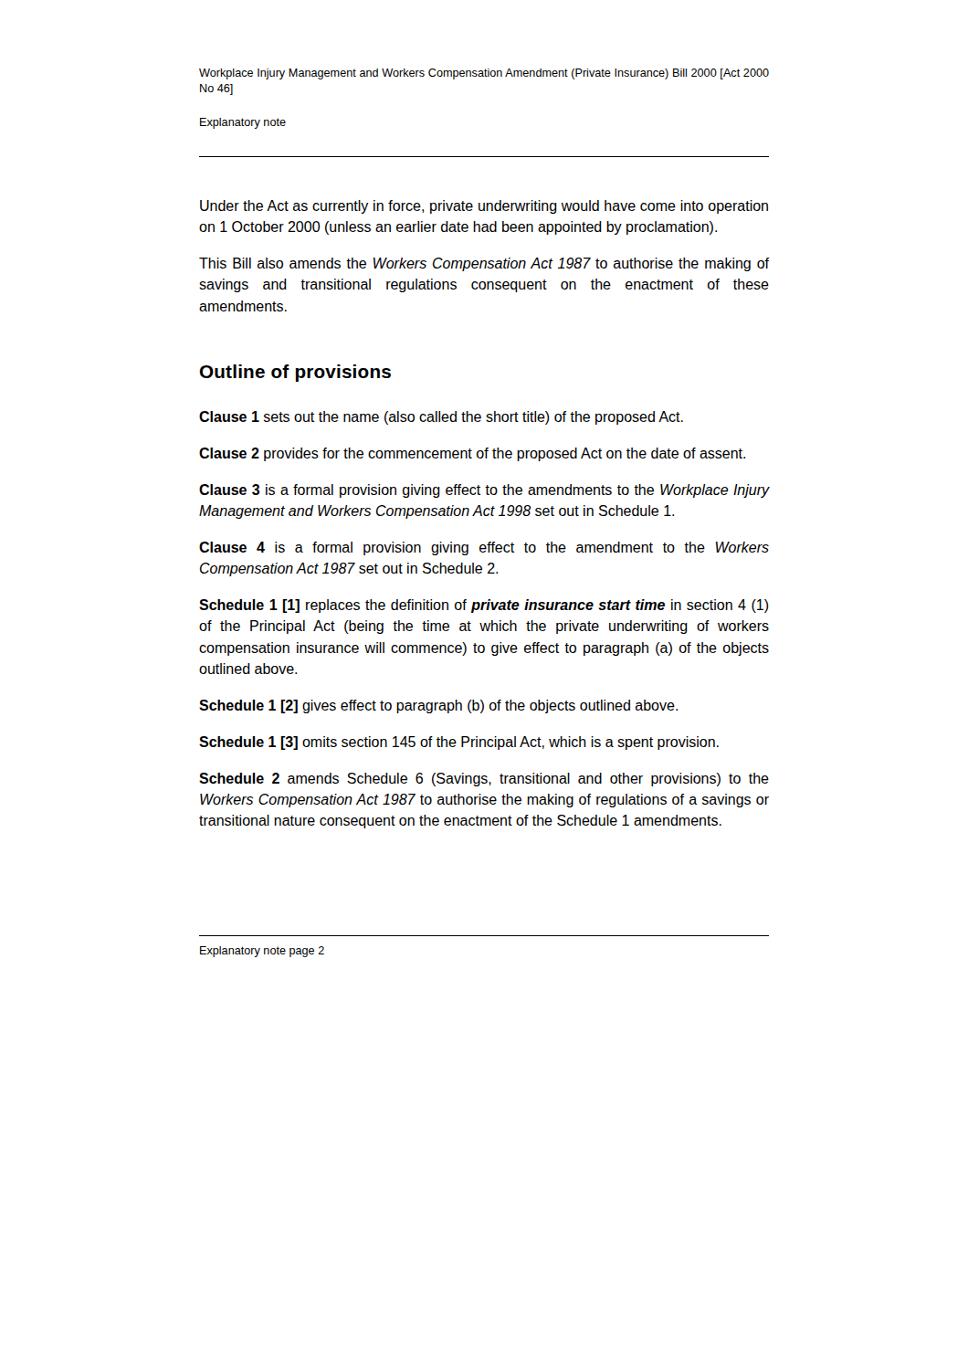Workplace Injury Management and Workers Compensation Amendment (Private Insurance) Bill 2000 [Act 2000 No 46]
Explanatory note
Under the Act as currently in force, private underwriting would have come into operation on 1 October 2000 (unless an earlier date had been appointed by proclamation).
This Bill also amends the Workers Compensation Act 1987 to authorise the making of savings and transitional regulations consequent on the enactment of these amendments.
Outline of provisions
Clause 1 sets out the name (also called the short title) of the proposed Act.
Clause 2 provides for the commencement of the proposed Act on the date of assent.
Clause 3 is a formal provision giving effect to the amendments to the Workplace Injury Management and Workers Compensation Act 1998 set out in Schedule 1.
Clause 4 is a formal provision giving effect to the amendment to the Workers Compensation Act 1987 set out in Schedule 2.
Schedule 1 [1] replaces the definition of private insurance start time in section 4 (1) of the Principal Act (being the time at which the private underwriting of workers compensation insurance will commence) to give effect to paragraph (a) of the objects outlined above.
Schedule 1 [2] gives effect to paragraph (b) of the objects outlined above.
Schedule 1 [3] omits section 145 of the Principal Act, which is a spent provision.
Schedule 2 amends Schedule 6 (Savings, transitional and other provisions) to the Workers Compensation Act 1987 to authorise the making of regulations of a savings or transitional nature consequent on the enactment of the Schedule 1 amendments.
Explanatory note page 2